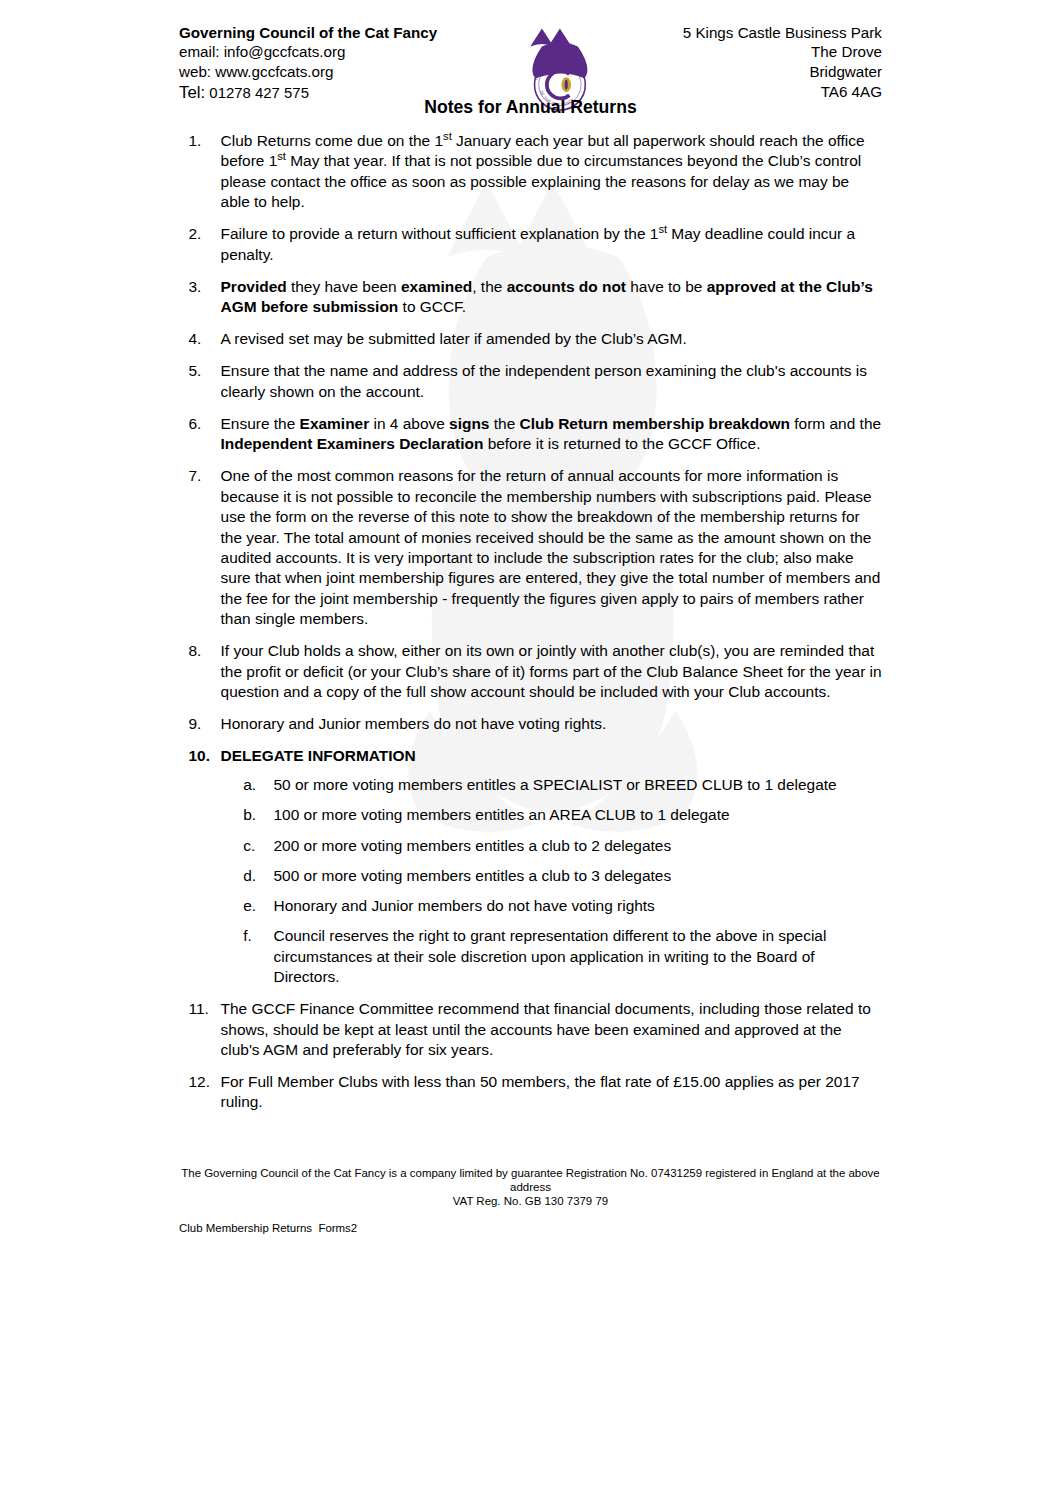Governing Council of the Cat Fancy
email: info@gccfcats.org
web: www.gccfcats.org
Tel: 01278 427 575
GOVERNING COUNCIL OF THE CAT FANCY
5 Kings Castle Business Park
The Drove
Bridgwater
TA6 4AG
Notes for Annual Returns
Club Returns come due on the 1st January each year but all paperwork should reach the office before 1st May that year. If that is not possible due to circumstances beyond the Club’s control please contact the office as soon as possible explaining the reasons for delay as we may be able to help.
Failure to provide a return without sufficient explanation by the 1st May deadline could incur a penalty.
Provided they have been examined, the accounts do not have to be approved at the Club’s AGM before submission to GCCF.
A revised set may be submitted later if amended by the Club’s AGM.
Ensure that the name and address of the independent person examining the club's accounts is clearly shown on the account.
Ensure the Examiner in 4 above signs the Club Return membership breakdown form and the Independent Examiners Declaration before it is returned to the GCCF Office.
One of the most common reasons for the return of annual accounts for more information is because it is not possible to reconcile the membership numbers with subscriptions paid. Please use the form on the reverse of this note to show the breakdown of the membership returns for the year. The total amount of monies received should be the same as the amount shown on the audited accounts. It is very important to include the subscription rates for the club; also make sure that when joint membership figures are entered, they give the total number of members and the fee for the joint membership - frequently the figures given apply to pairs of members rather than single members.
If your Club holds a show, either on its own or jointly with another club(s), you are reminded that the profit or deficit (or your Club’s share of it) forms part of the Club Balance Sheet for the year in question and a copy of the full show account should be included with your Club accounts.
Honorary and Junior members do not have voting rights.
DELEGATE INFORMATION
50 or more voting members entitles a SPECIALIST or BREED CLUB to 1 delegate
100 or more voting members entitles an AREA CLUB to 1 delegate
200 or more voting members entitles a club to 2 delegates
500 or more voting members entitles a club to 3 delegates
Honorary and Junior members do not have voting rights
Council reserves the right to grant representation different to the above in special circumstances at their sole discretion upon application in writing to the Board of Directors.
The GCCF Finance Committee recommend that financial documents, including those related to shows, should be kept at least until the accounts have been examined and approved at the club's AGM and preferably for six years.
For Full Member Clubs with less than 50 members, the flat rate of £15.00 applies as per 2017 ruling.
The Governing Council of the Cat Fancy is a company limited by guarantee Registration No. 07431259 registered in England at the above address
VAT Reg. No. GB 130 7379 79
Club Membership Returns Forms2